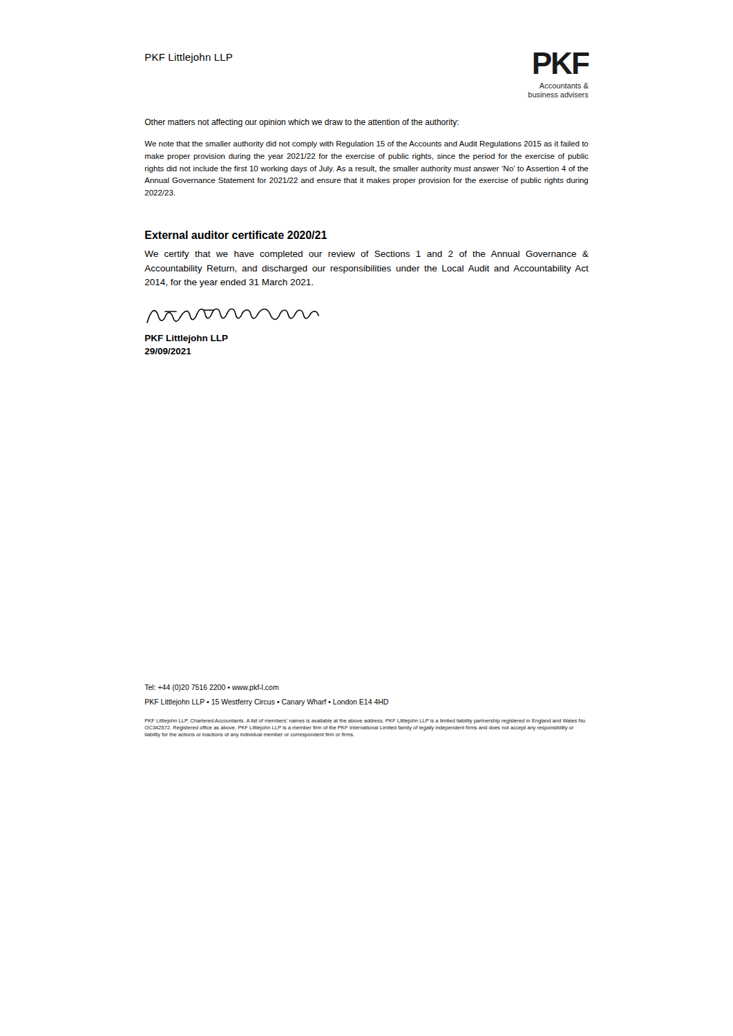PKF Littlejohn LLP
PKF
Accountants &
business advisers
Other matters not affecting our opinion which we draw to the attention of the authority:
We note that the smaller authority did not comply with Regulation 15 of the Accounts and Audit Regulations 2015 as it failed to make proper provision during the year 2021/22 for the exercise of public rights, since the period for the exercise of public rights did not include the first 10 working days of July. As a result, the smaller authority must answer ‘No’ to Assertion 4 of the Annual Governance Statement for 2021/22 and ensure that it makes proper provision for the exercise of public rights during 2022/23.
External auditor certificate 2020/21
We certify that we have completed our review of Sections 1 and 2 of the Annual Governance & Accountability Return, and discharged our responsibilities under the Local Audit and Accountability Act 2014, for the year ended 31 March 2021.
PKF Littlejohn LLP
29/09/2021
Tel: +44 (0)20 7516 2200 • www.pkf-l.com
PKF Littlejohn LLP • 15 Westferry Circus • Canary Wharf • London E14 4HD
PKF Littlejohn LLP, Chartered Accountants. A list of members’ names is available at the above address. PKF Littlejohn LLP is a limited liability partnership registered in England and Wales No. OC342572. Registered office as above. PKF Littlejohn LLP is a member firm of the PKF International Limited family of legally independent firms and does not accept any responsibility or liability for the actions or inactions of any individual member or correspondent firm or firms.